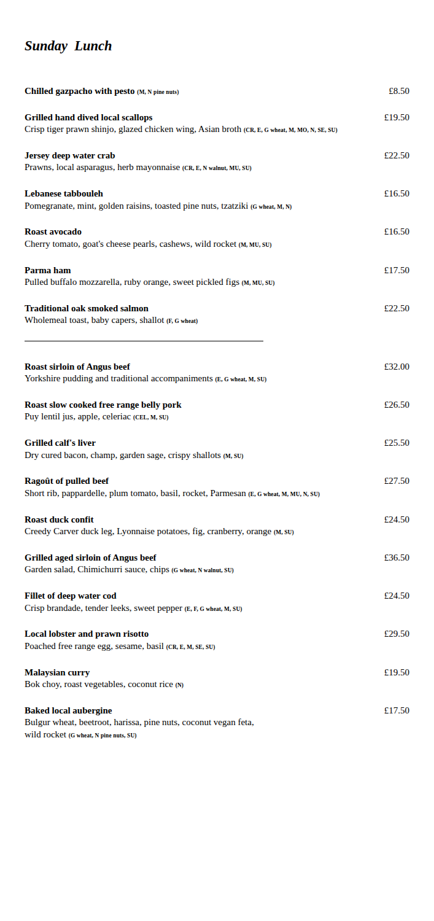Sunday Lunch
Chilled gazpacho with pesto (M, N pine nuts)
£8.50
Grilled hand dived local scallops
Crisp tiger prawn shinjo, glazed chicken wing, Asian broth (CR, E, G wheat, M, MO, N, SE, SU)
£19.50
Jersey deep water crab
Prawns, local asparagus, herb mayonnaise (CR, E, N walnut, MU, SU)
£22.50
Lebanese tabbouleh
Pomegranate, mint, golden raisins, toasted pine nuts, tzatziki (G wheat, M, N)
£16.50
Roast avocado
Cherry tomato, goat's cheese pearls, cashews, wild rocket (M, MU, SU)
£16.50
Parma ham
Pulled buffalo mozzarella, ruby orange, sweet pickled figs (M, MU, SU)
£17.50
Traditional oak smoked salmon
Wholemeal toast, baby capers, shallot (F, G wheat)
£22.50
Roast sirloin of Angus beef
Yorkshire pudding and traditional accompaniments (E, G wheat, M, SU)
£32.00
Roast slow cooked free range belly pork
Puy lentil jus, apple, celeriac (CEL, M, SU)
£26.50
Grilled calf's liver
Dry cured bacon, champ, garden sage, crispy shallots (M, SU)
£25.50
Ragoût of pulled beef
Short rib, pappardelle, plum tomato, basil, rocket, Parmesan (E, G wheat, M, MU, N, SU)
£27.50
Roast duck confit
Creedy Carver duck leg, Lyonnaise potatoes, fig, cranberry, orange (M, SU)
£24.50
Grilled aged sirloin of Angus beef
Garden salad, Chimichurri sauce, chips (G wheat, N walnut, SU)
£36.50
Fillet of deep water cod
Crisp brandade, tender leeks, sweet pepper (E, F, G wheat, M, SU)
£24.50
Local lobster and prawn risotto
Poached free range egg, sesame, basil (CR, E, M, SE, SU)
£29.50
Malaysian curry
Bok choy, roast vegetables, coconut rice (N)
£19.50
Baked local aubergine
Bulgur wheat, beetroot, harissa, pine nuts, coconut vegan feta,
wild rocket (G wheat, N pine nuts, SU)
£17.50